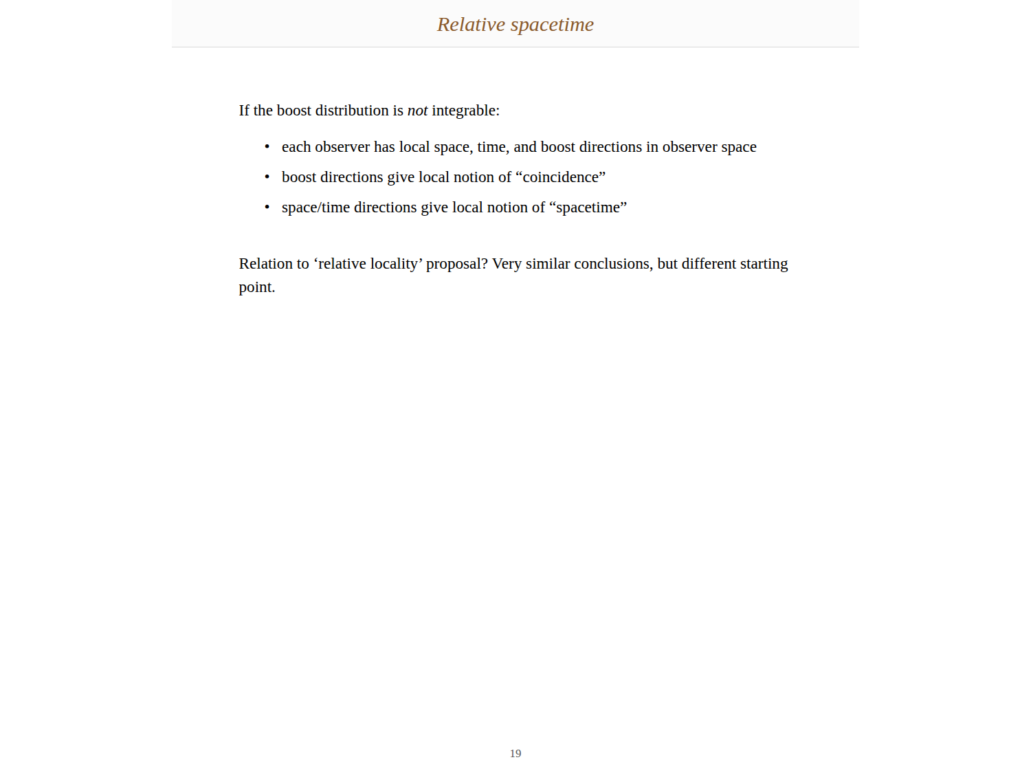Relative spacetime
If the boost distribution is not integrable:
each observer has local space, time, and boost directions in observer space
boost directions give local notion of “coincidence”
space/time directions give local notion of “spacetime”
Relation to ‘relative locality’ proposal? Very similar conclusions, but different starting point.
19